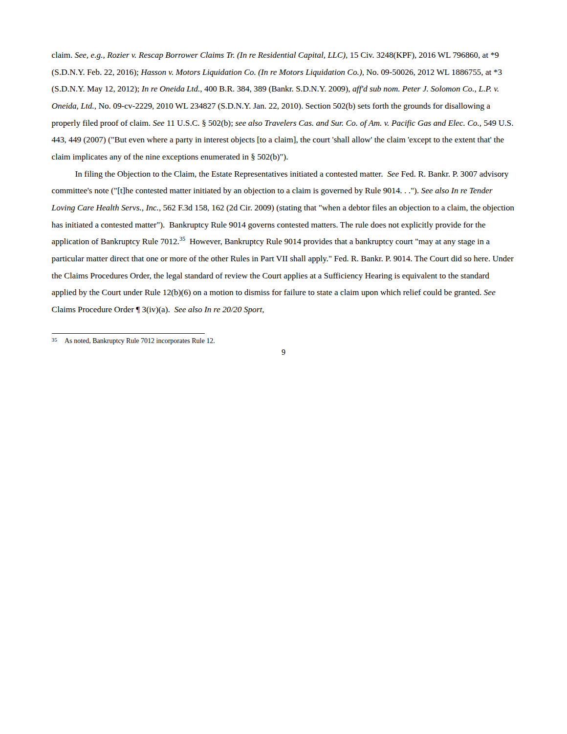claim. See, e.g., Rozier v. Rescap Borrower Claims Tr. (In re Residential Capital, LLC), 15 Civ. 3248(KPF), 2016 WL 796860, at *9 (S.D.N.Y. Feb. 22, 2016); Hasson v. Motors Liquidation Co. (In re Motors Liquidation Co.), No. 09-50026, 2012 WL 1886755, at *3 (S.D.N.Y. May 12, 2012); In re Oneida Ltd., 400 B.R. 384, 389 (Bankr. S.D.N.Y. 2009), aff'd sub nom. Peter J. Solomon Co., L.P. v. Oneida, Ltd., No. 09-cv-2229, 2010 WL 234827 (S.D.N.Y. Jan. 22, 2010). Section 502(b) sets forth the grounds for disallowing a properly filed proof of claim. See 11 U.S.C. § 502(b); see also Travelers Cas. and Sur. Co. of Am. v. Pacific Gas and Elec. Co., 549 U.S. 443, 449 (2007) ("But even where a party in interest objects [to a claim], the court 'shall allow' the claim 'except to the extent that' the claim implicates any of the nine exceptions enumerated in § 502(b)").
In filing the Objection to the Claim, the Estate Representatives initiated a contested matter. See Fed. R. Bankr. P. 3007 advisory committee's note ("[t]he contested matter initiated by an objection to a claim is governed by Rule 9014. . ."). See also In re Tender Loving Care Health Servs., Inc., 562 F.3d 158, 162 (2d Cir. 2009) (stating that "when a debtor files an objection to a claim, the objection has initiated a contested matter"). Bankruptcy Rule 9014 governs contested matters. The rule does not explicitly provide for the application of Bankruptcy Rule 7012.35 However, Bankruptcy Rule 9014 provides that a bankruptcy court "may at any stage in a particular matter direct that one or more of the other Rules in Part VII shall apply." Fed. R. Bankr. P. 9014. The Court did so here. Under the Claims Procedures Order, the legal standard of review the Court applies at a Sufficiency Hearing is equivalent to the standard applied by the Court under Rule 12(b)(6) on a motion to dismiss for failure to state a claim upon which relief could be granted. See Claims Procedure Order ¶ 3(iv)(a). See also In re 20/20 Sport,
35 As noted, Bankruptcy Rule 7012 incorporates Rule 12.
9